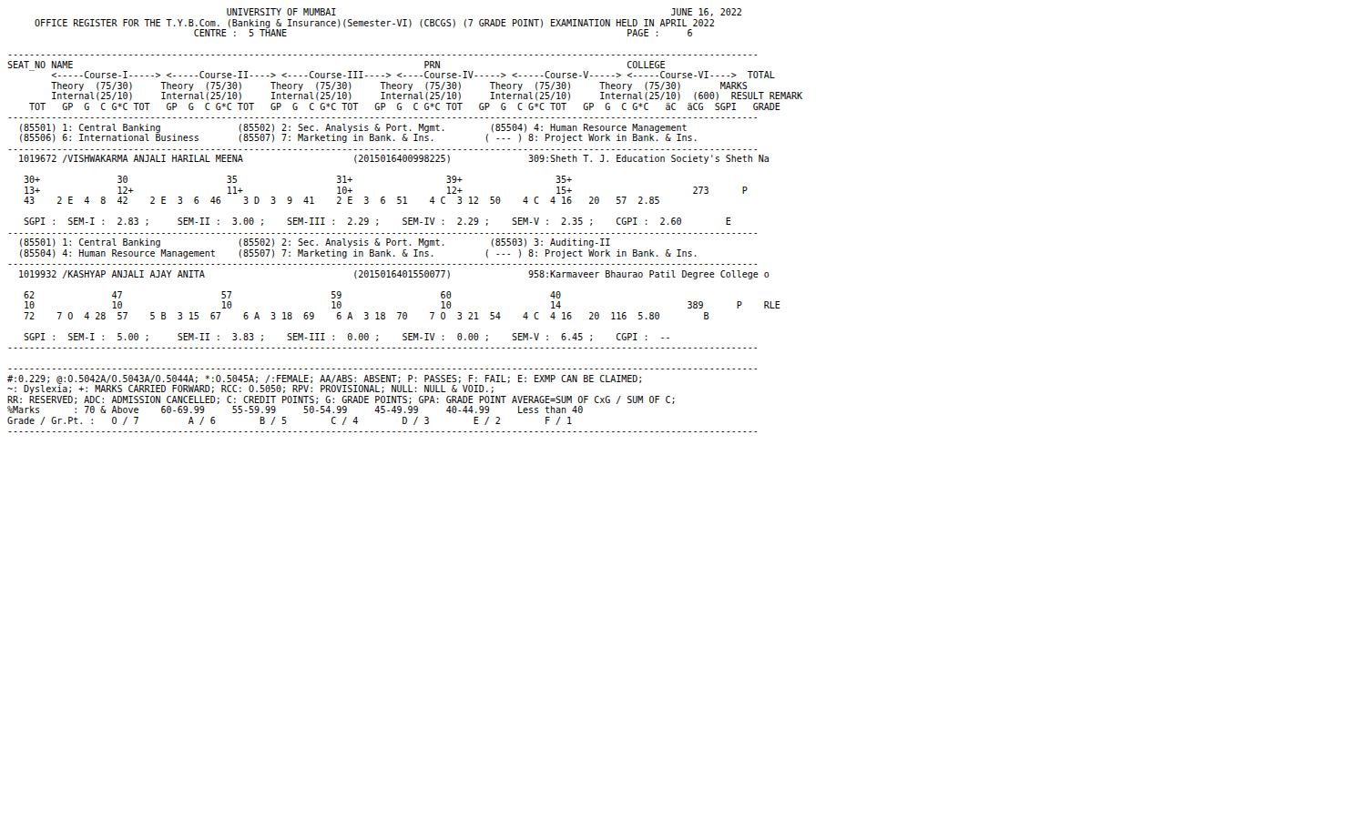UNIVERSITY OF MUMBAI                                                             JUNE 16, 2022
     OFFICE REGISTER FOR THE T.Y.B.Com. (Banking & Insurance)(Semester-VI) (CBCGS) (7 GRADE POINT) EXAMINATION HELD IN APRIL 2022
                                  CENTRE :  5 THANE                                                              PAGE :     6

-----------------------------------------------------------------------------------------------------------------------------------------
SEAT_NO NAME                                                                PRN                                  COLLEGE
        <-----Course-I-----> <-----Course-II----> <----Course-III----> <----Course-IV-----> <-----Course-V-----> <-----Course-VI---->  TOTAL
        Theory  (75/30)     Theory  (75/30)     Theory  (75/30)     Theory  (75/30)     Theory  (75/30)     Theory  (75/30)       MARKS
        Internal(25/10)     Internal(25/10)     Internal(25/10)     Internal(25/10)     Internal(25/10)     Internal(25/10)  (600)  RESULT REMARK
    TOT   GP  G  C G*C TOT   GP  G  C G*C TOT   GP  G  C G*C TOT   GP  G  C G*C TOT   GP  G  C G*C TOT   GP  G  C G*C   äC  äCG  SGPI   GRADE
-----------------------------------------------------------------------------------------------------------------------------------------
  (85501) 1: Central Banking              (85502) 2: Sec. Analysis & Port. Mgmt.        (85504) 4: Human Resource Management
  (85506) 6: International Business       (85507) 7: Marketing in Bank. & Ins.         ( --- ) 8: Project Work in Bank. & Ins.
-----------------------------------------------------------------------------------------------------------------------------------------
  1019672 /VISHWAKARMA ANJALI HARILAL MEENA                    (2015016400998225)              309:Sheth T. J. Education Society's Sheth Na

   30+              30                  35                  31+                 39+                 35+
   13+              12+                 11+                 10+                 12+                 15+                      273      P
   43    2 E  4  8  42    2 E  3  6  46    3 D  3  9  41    2 E  3  6  51    4 C  3 12  50    4 C  4 16   20   57  2.85

   SGPI :  SEM-I :  2.83 ;     SEM-II :  3.00 ;    SEM-III :  2.29 ;    SEM-IV :  2.29 ;    SEM-V :  2.35 ;    CGPI :  2.60        E
-----------------------------------------------------------------------------------------------------------------------------------------
  (85501) 1: Central Banking              (85502) 2: Sec. Analysis & Port. Mgmt.        (85503) 3: Auditing-II
  (85504) 4: Human Resource Management    (85507) 7: Marketing in Bank. & Ins.         ( --- ) 8: Project Work in Bank. & Ins.
-----------------------------------------------------------------------------------------------------------------------------------------
  1019932 /KASHYAP ANJALI AJAY ANITA                           (2015016401550077)              958:Karmaveer Bhaurao Patil Degree College o

   62              47                  57                  59                  60                  40
   10              10                  10                  10                  10                  14                       389      P    RLE
   72    7 O  4 28  57    5 B  3 15  67    6 A  3 18  69    6 A  3 18  70    7 O  3 21  54    4 C  4 16   20  116  5.80        B

   SGPI :  SEM-I :  5.00 ;     SEM-II :  3.83 ;    SEM-III :  0.00 ;    SEM-IV :  0.00 ;    SEM-V :  6.45 ;    CGPI :  --
-----------------------------------------------------------------------------------------------------------------------------------------

-----------------------------------------------------------------------------------------------------------------------------------------
#:0.229; @:O.5042A/O.5043A/O.5044A; *:O.5045A; /:FEMALE; AA/ABS: ABSENT; P: PASSES; F: FAIL; E: EXMP CAN BE CLAIMED;
~: Dyslexia; +: MARKS CARRIED FORWARD; RCC: O.5050; RPV: PROVISIONAL; NULL: NULL & VOID.;
RR: RESERVED; ADC: ADMISSION CANCELLED; C: CREDIT POINTS; G: GRADE POINTS; GPA: GRADE POINT AVERAGE=SUM OF CxG / SUM OF C;
%Marks      : 70 & Above    60-69.99     55-59.99     50-54.99     45-49.99     40-44.99     Less than 40
Grade / Gr.Pt. :   O / 7         A / 6        B / 5        C / 4        D / 3        E / 2        F / 1
-----------------------------------------------------------------------------------------------------------------------------------------